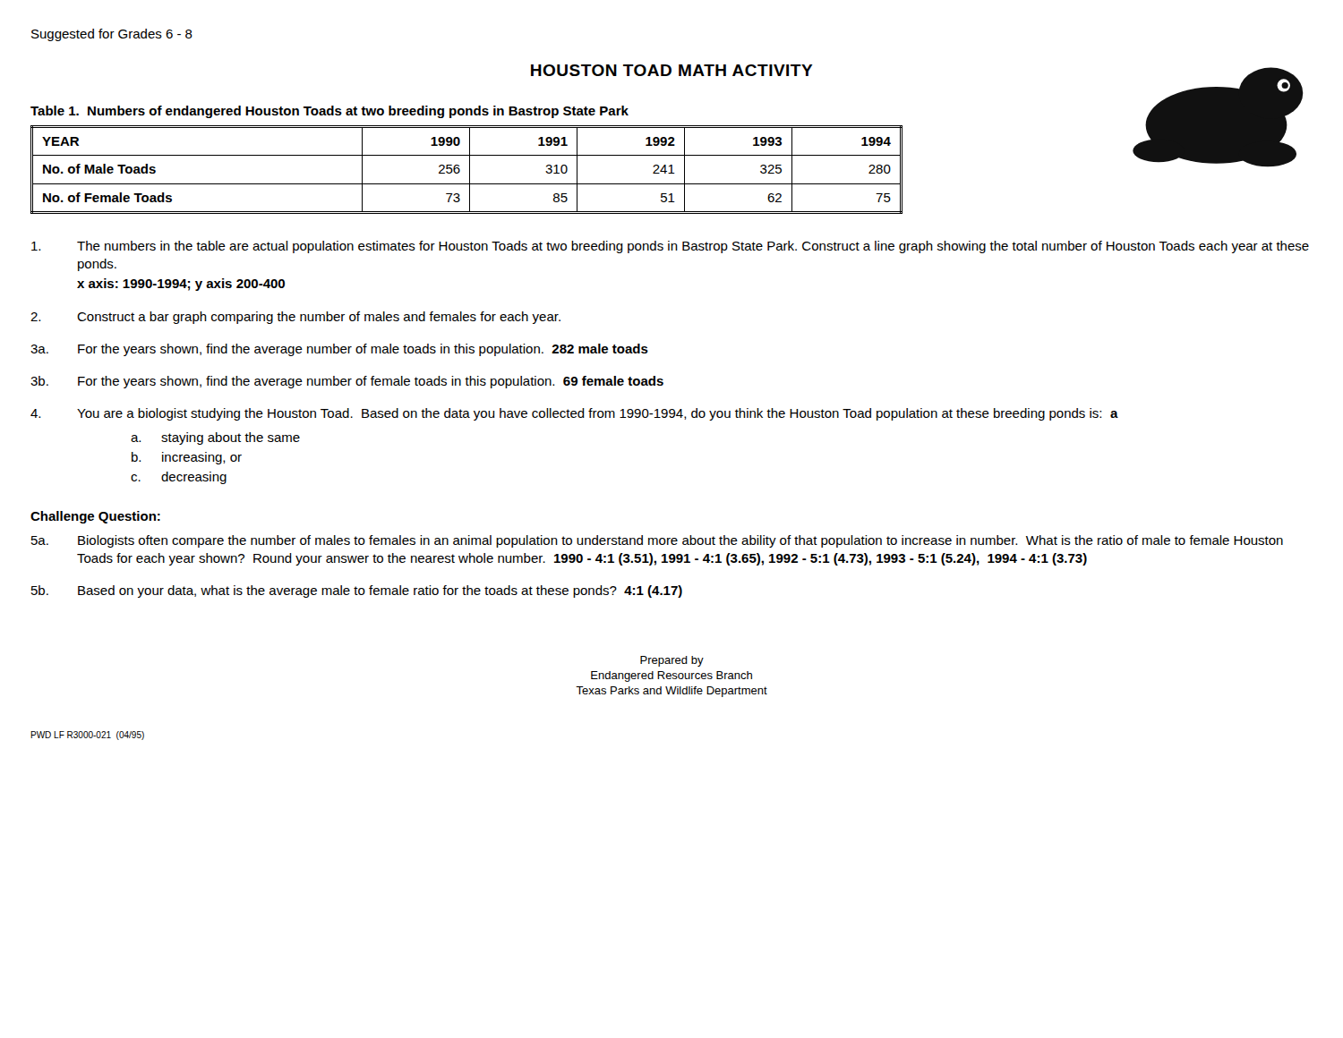Suggested for Grades 6 - 8
HOUSTON TOAD MATH ACTIVITY
Table 1. Numbers of endangered Houston Toads at two breeding ponds in Bastrop State Park
| YEAR | 1990 | 1991 | 1992 | 1993 | 1994 |
| --- | --- | --- | --- | --- | --- |
| No. of Male Toads | 256 | 310 | 241 | 325 | 280 |
| No. of Female Toads | 73 | 85 | 51 | 62 | 75 |
1. The numbers in the table are actual population estimates for Houston Toads at two breeding ponds in Bastrop State Park. Construct a line graph showing the total number of Houston Toads each year at these ponds. x axis: 1990-1994; y axis 200-400
2. Construct a bar graph comparing the number of males and females for each year.
3a. For the years shown, find the average number of male toads in this population. 282 male toads
3b. For the years shown, find the average number of female toads in this population. 69 female toads
4. You are a biologist studying the Houston Toad. Based on the data you have collected from 1990-1994, do you think the Houston Toad population at these breeding ponds is: a
a. staying about the same
b. increasing, or
c. decreasing
Challenge Question:
5a. Biologists often compare the number of males to females in an animal population to understand more about the ability of that population to increase in number. What is the ratio of male to female Houston Toads for each year shown? Round your answer to the nearest whole number. 1990 - 4:1 (3.51), 1991 - 4:1 (3.65), 1992 - 5:1 (4.73), 1993 - 5:1 (5.24), 1994 - 4:1 (3.73)
5b. Based on your data, what is the average male to female ratio for the toads at these ponds? 4:1 (4.17)
Prepared by
Endangered Resources Branch
Texas Parks and Wildlife Department
PWD LF R3000-021 (04/95)